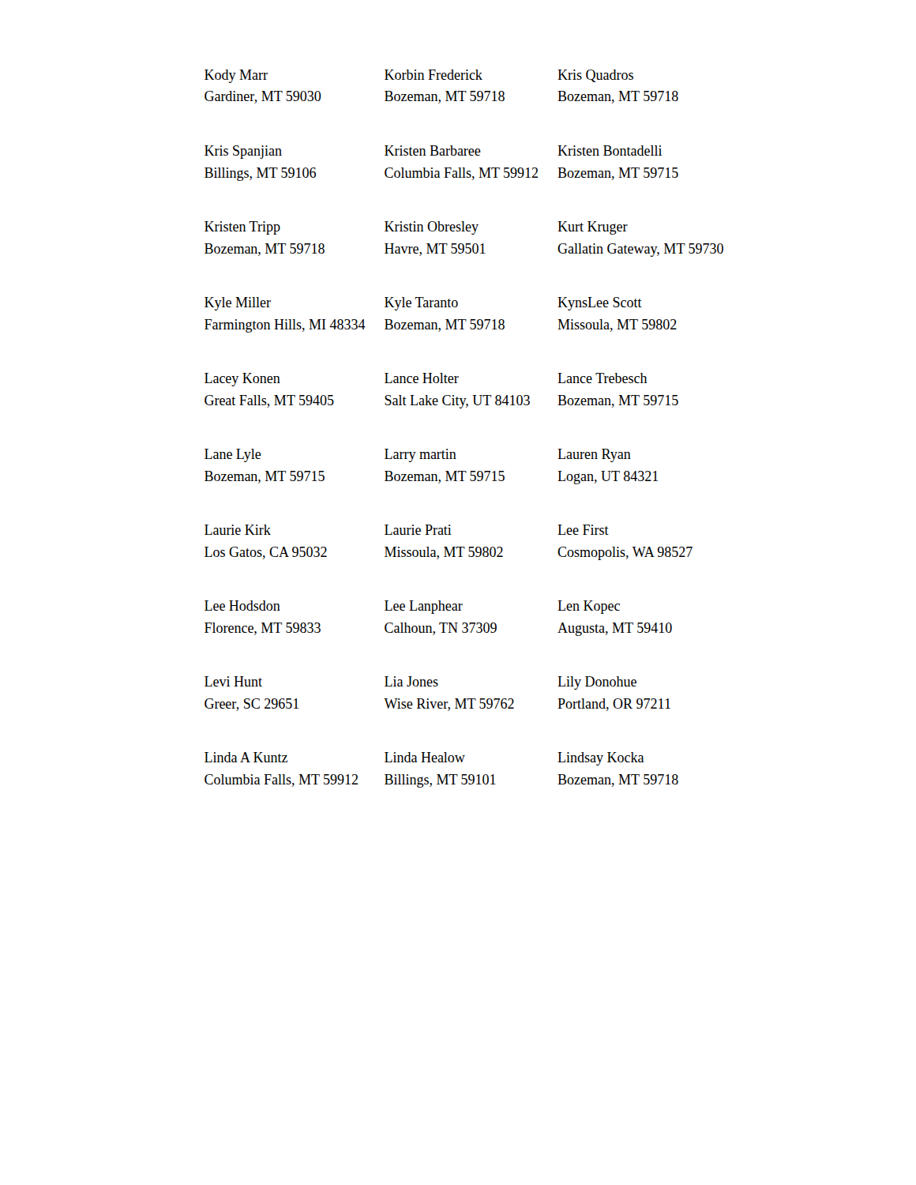| Kody Marr Gardiner, MT 59030 | Korbin Frederick Bozeman, MT 59718 | Kris Quadros Bozeman, MT 59718 |
| Kris Spanjian Billings, MT 59106 | Kristen Barbaree Columbia Falls, MT 59912 | Kristen Bontadelli Bozeman, MT 59715 |
| Kristen Tripp Bozeman, MT 59718 | Kristin Obresley Havre, MT 59501 | Kurt Kruger Gallatin Gateway, MT 59730 |
| Kyle Miller Farmington Hills, MI 48334 | Kyle Taranto Bozeman, MT 59718 | KynsLee Scott Missoula, MT 59802 |
| Lacey Konen Great Falls, MT 59405 | Lance Holter Salt Lake City, UT 84103 | Lance Trebesch Bozeman, MT 59715 |
| Lane Lyle Bozeman, MT 59715 | Larry martin Bozeman, MT 59715 | Lauren Ryan Logan, UT 84321 |
| Laurie Kirk Los Gatos, CA 95032 | Laurie Prati Missoula, MT 59802 | Lee First Cosmopolis, WA 98527 |
| Lee Hodsdon Florence, MT 59833 | Lee Lanphear Calhoun, TN 37309 | Len Kopec Augusta, MT 59410 |
| Levi Hunt Greer, SC 29651 | Lia Jones Wise River, MT 59762 | Lily Donohue Portland, OR 97211 |
| Linda A Kuntz Columbia Falls, MT 59912 | Linda Healow Billings, MT 59101 | Lindsay Kocka Bozeman, MT 59718 |